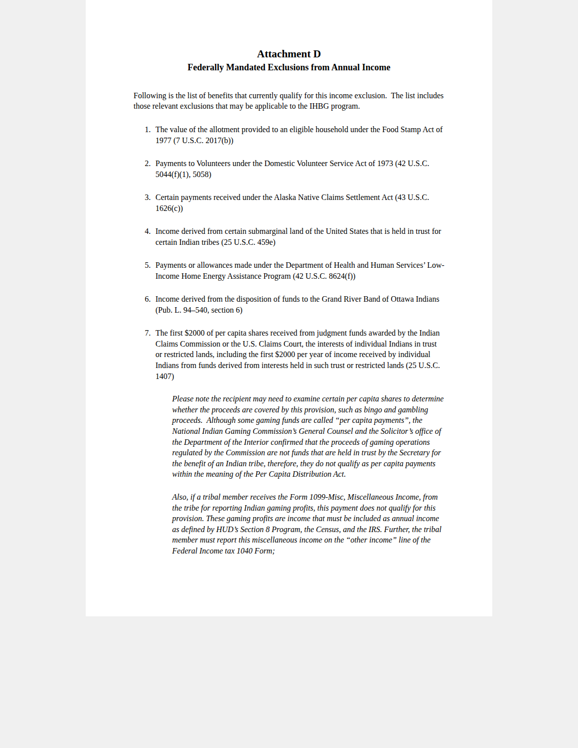Attachment D
Federally Mandated Exclusions from Annual Income
Following is the list of benefits that currently qualify for this income exclusion. The list includes those relevant exclusions that may be applicable to the IHBG program.
The value of the allotment provided to an eligible household under the Food Stamp Act of 1977 (7 U.S.C. 2017(b))
Payments to Volunteers under the Domestic Volunteer Service Act of 1973 (42 U.S.C. 5044(f)(1), 5058)
Certain payments received under the Alaska Native Claims Settlement Act (43 U.S.C. 1626(c))
Income derived from certain submarginal land of the United States that is held in trust for certain Indian tribes (25 U.S.C. 459e)
Payments or allowances made under the Department of Health and Human Services’ Low-Income Home Energy Assistance Program (42 U.S.C. 8624(f))
Income derived from the disposition of funds to the Grand River Band of Ottawa Indians (Pub. L. 94–540, section 6)
The first $2000 of per capita shares received from judgment funds awarded by the Indian Claims Commission or the U.S. Claims Court, the interests of individual Indians in trust or restricted lands, including the first $2000 per year of income received by individual Indians from funds derived from interests held in such trust or restricted lands (25 U.S.C. 1407)
Please note the recipient may need to examine certain per capita shares to determine whether the proceeds are covered by this provision, such as bingo and gambling proceeds. Although some gaming funds are called “per capita payments”, the National Indian Gaming Commission’s General Counsel and the Solicitor’s office of the Department of the Interior confirmed that the proceeds of gaming operations regulated by the Commission are not funds that are held in trust by the Secretary for the benefit of an Indian tribe, therefore, they do not qualify as per capita payments within the meaning of the Per Capita Distribution Act.
Also, if a tribal member receives the Form 1099-Misc, Miscellaneous Income, from the tribe for reporting Indian gaming profits, this payment does not qualify for this provision. These gaming profits are income that must be included as annual income as defined by HUD’s Section 8 Program, the Census, and the IRS. Further, the tribal member must report this miscellaneous income on the “other income” line of the Federal Income tax 1040 Form;